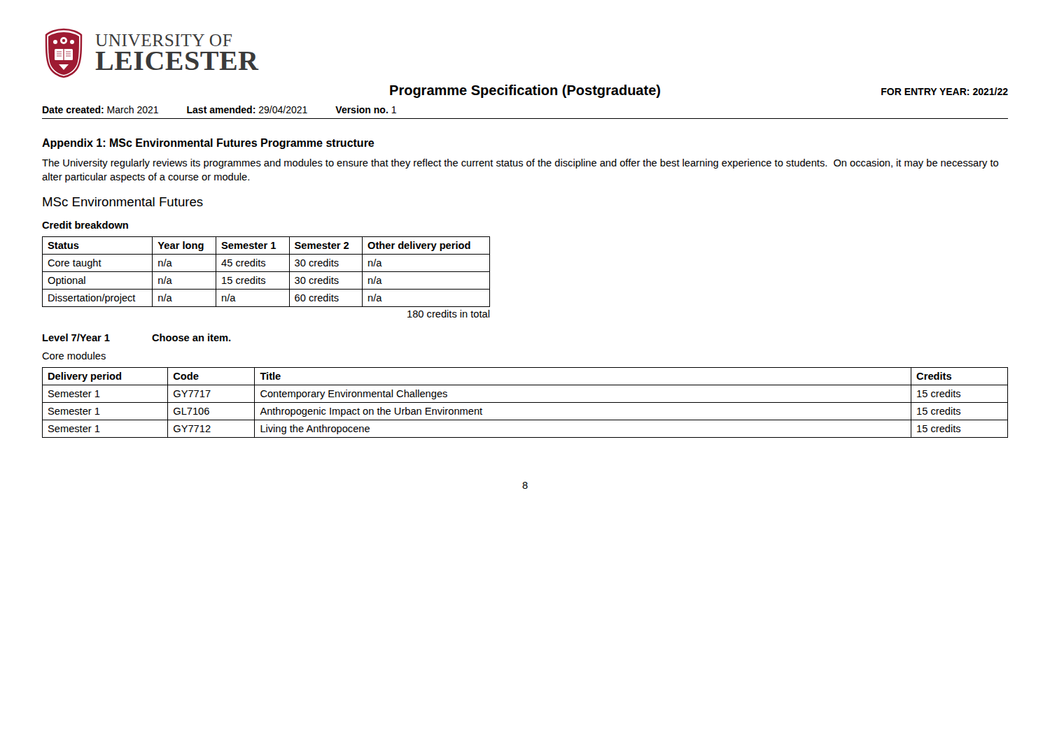UNIVERSITY OF
LEICESTER
Programme Specification (Postgraduate) FOR ENTRY YEAR: 2021/22
Date created: March 2021 Last amended: 29/04/2021 Version no. 1
Appendix 1: MSc Environmental Futures Programme structure
The University regularly reviews its programmes and modules to ensure that they reflect the current status of the discipline and offer the best learning experience to students. On occasion, it may be necessary to alter particular aspects of a course or module.
MSc Environmental Futures
Credit breakdown
| Status | Year long | Semester 1 | Semester 2 | Other delivery period |
| --- | --- | --- | --- | --- |
| Core taught | n/a | 45 credits | 30 credits | n/a |
| Optional | n/a | 15 credits | 30 credits | n/a |
| Dissertation/project | n/a | n/a | 60 credits | n/a |
180 credits in total
Level 7/Year 1Choose an item.
Core modules
| Delivery period | Code | Title | Credits |
| --- | --- | --- | --- |
| Semester 1 | GY7717 | Contemporary Environmental Challenges | 15 credits |
| Semester 1 | GL7106 | Anthropogenic Impact on the Urban Environment | 15 credits |
| Semester 1 | GY7712 | Living the Anthropocene | 15 credits |
8